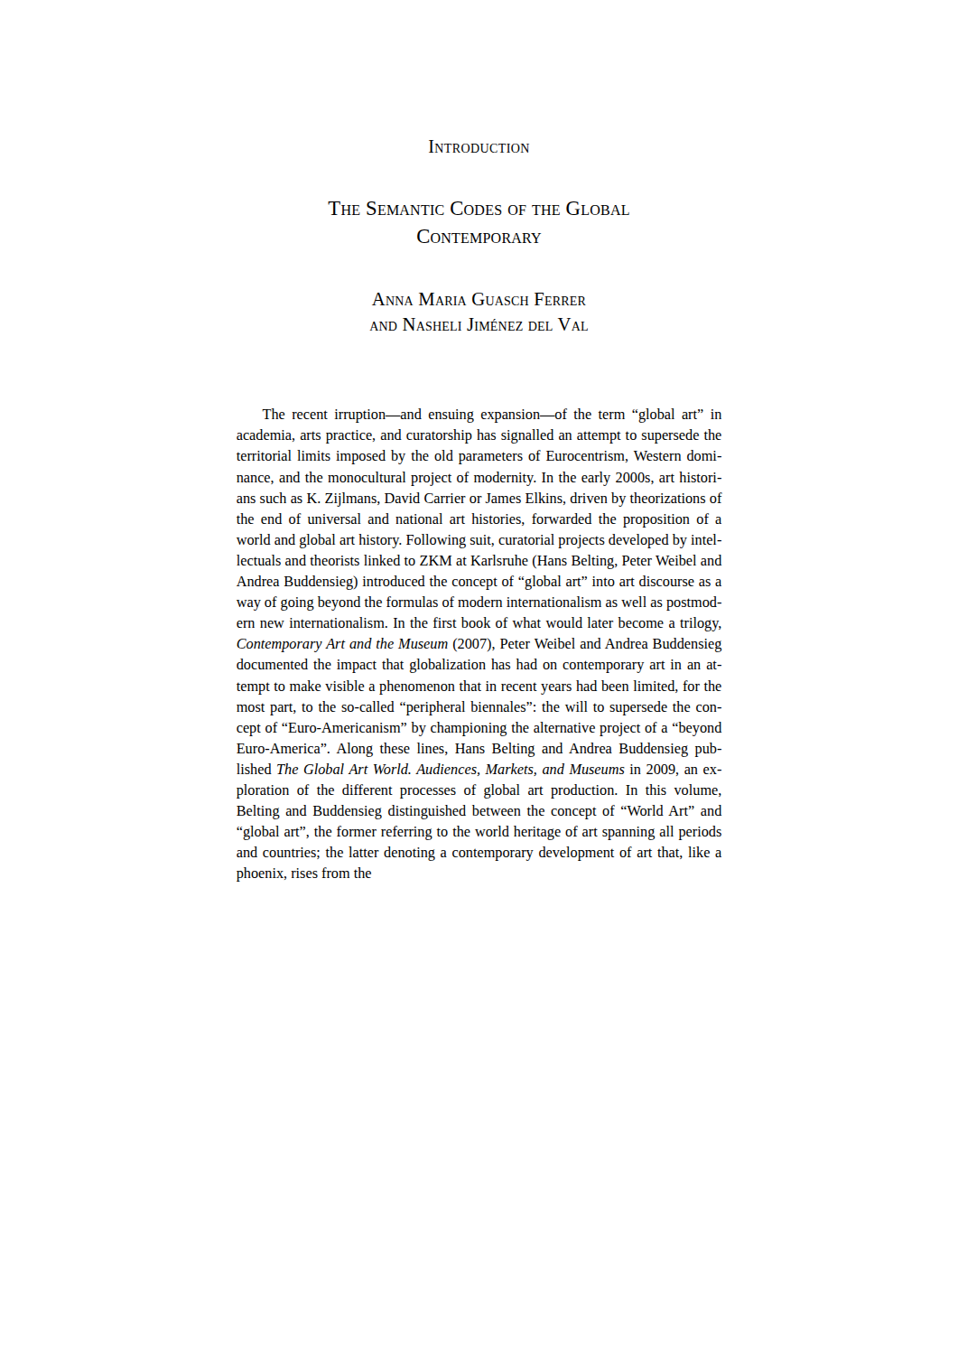Introduction
The Semantic Codes of the Global
Contemporary
Anna Maria Guasch Ferrer
and Nasheli Jiménez del Val
The recent irruption—and ensuing expansion—of the term “global art” in academia, arts practice, and curatorship has signalled an attempt to supersede the territorial limits imposed by the old parameters of Eurocentrism, Western dominance, and the monocultural project of modernity. In the early 2000s, art historians such as K. Zijlmans, David Carrier or James Elkins, driven by theorizations of the end of universal and national art histories, forwarded the proposition of a world and global art history. Following suit, curatorial projects developed by intellectuals and theorists linked to ZKM at Karlsruhe (Hans Belting, Peter Weibel and Andrea Buddensieg) introduced the concept of “global art” into art discourse as a way of going beyond the formulas of modern internationalism as well as postmodern new internationalism. In the first book of what would later become a trilogy, Contemporary Art and the Museum (2007), Peter Weibel and Andrea Buddensieg documented the impact that globalization has had on contemporary art in an attempt to make visible a phenomenon that in recent years had been limited, for the most part, to the so-called “peripheral biennales”: the will to supersede the concept of “Euro-Americanism” by championing the alternative project of a “beyond Euro-America”. Along these lines, Hans Belting and Andrea Buddensieg published The Global Art World. Audiences, Markets, and Museums in 2009, an exploration of the different processes of global art production. In this volume, Belting and Buddensieg distinguished between the concept of “World Art” and “global art”, the former referring to the world heritage of art spanning all periods and countries; the latter denoting a contemporary development of art that, like a phoenix, rises from the